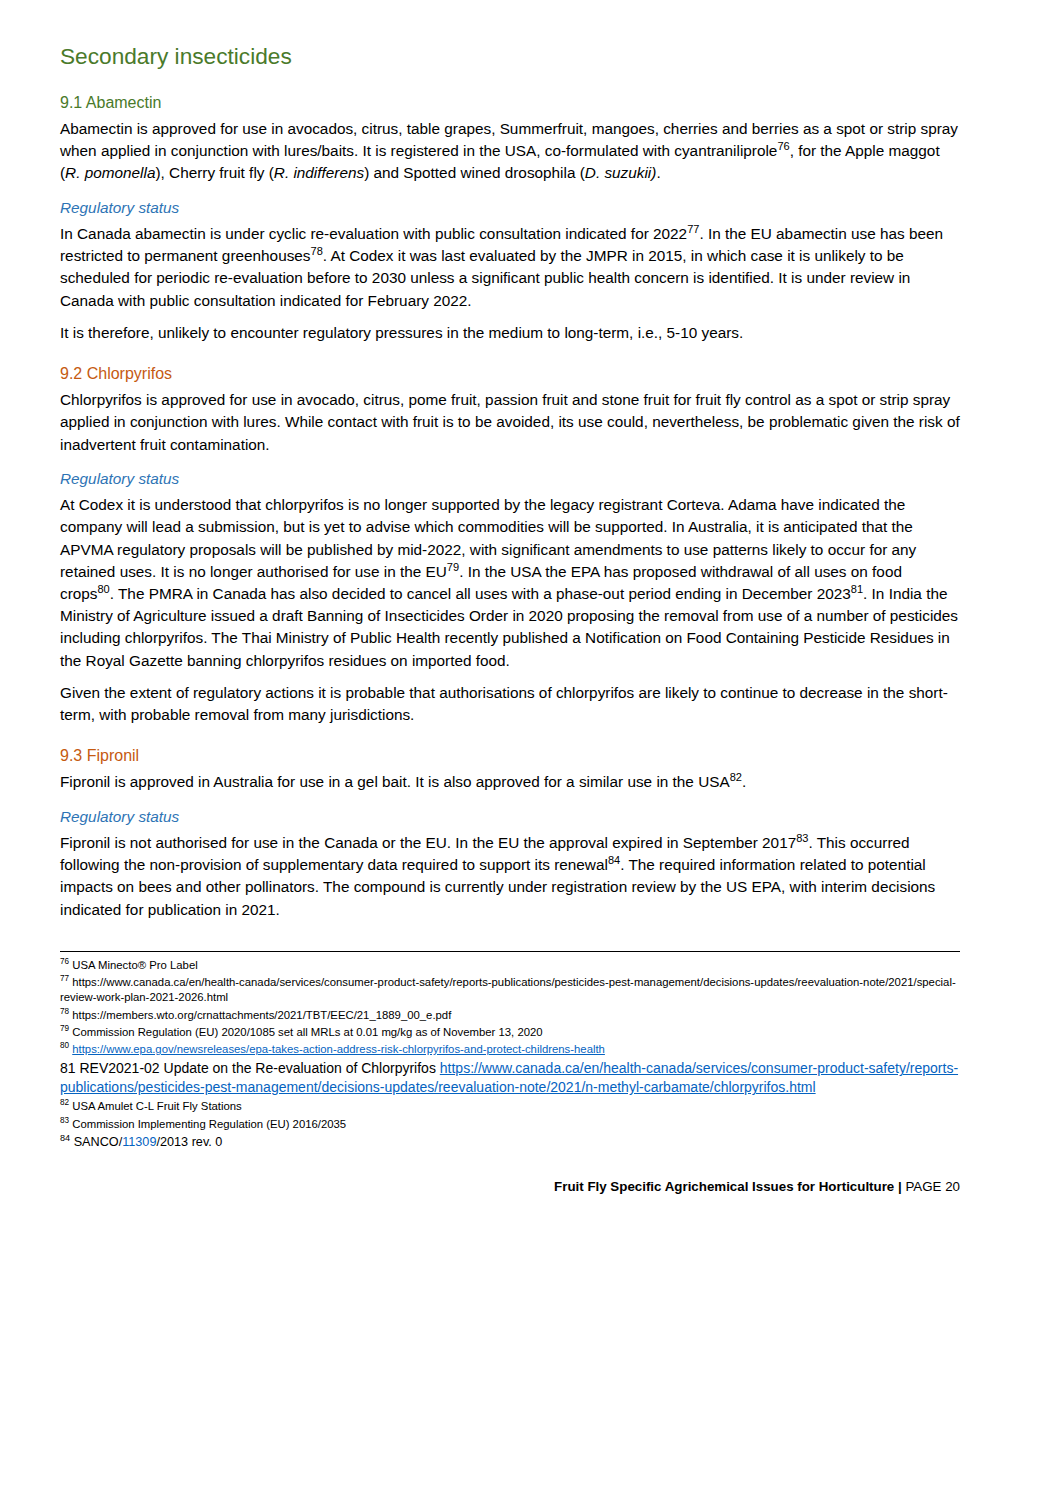Secondary insecticides
9.1 Abamectin
Abamectin is approved for use in avocados, citrus, table grapes, Summerfruit, mangoes, cherries and berries as a spot or strip spray when applied in conjunction with lures/baits. It is registered in the USA, co-formulated with cyantraniliprole76, for the Apple maggot (R. pomonella), Cherry fruit fly (R. indifferens) and Spotted wined drosophila (D. suzukii).
Regulatory status
In Canada abamectin is under cyclic re-evaluation with public consultation indicated for 202277. In the EU abamectin use has been restricted to permanent greenhouses78. At Codex it was last evaluated by the JMPR in 2015, in which case it is unlikely to be scheduled for periodic re-evaluation before to 2030 unless a significant public health concern is identified. It is under review in Canada with public consultation indicated for February 2022.
It is therefore, unlikely to encounter regulatory pressures in the medium to long-term, i.e., 5-10 years.
9.2 Chlorpyrifos
Chlorpyrifos is approved for use in avocado, citrus, pome fruit, passion fruit and stone fruit for fruit fly control as a spot or strip spray applied in conjunction with lures. While contact with fruit is to be avoided, its use could, nevertheless, be problematic given the risk of inadvertent fruit contamination.
Regulatory status
At Codex it is understood that chlorpyrifos is no longer supported by the legacy registrant Corteva. Adama have indicated the company will lead a submission, but is yet to advise which commodities will be supported. In Australia, it is anticipated that the APVMA regulatory proposals will be published by mid-2022, with significant amendments to use patterns likely to occur for any retained uses. It is no longer authorised for use in the EU79. In the USA the EPA has proposed withdrawal of all uses on food crops80. The PMRA in Canada has also decided to cancel all uses with a phase-out period ending in December 202381. In India the Ministry of Agriculture issued a draft Banning of Insecticides Order in 2020 proposing the removal from use of a number of pesticides including chlorpyrifos. The Thai Ministry of Public Health recently published a Notification on Food Containing Pesticide Residues in the Royal Gazette banning chlorpyrifos residues on imported food.
Given the extent of regulatory actions it is probable that authorisations of chlorpyrifos are likely to continue to decrease in the short-term, with probable removal from many jurisdictions.
9.3 Fipronil
Fipronil is approved in Australia for use in a gel bait. It is also approved for a similar use in the USA82.
Regulatory status
Fipronil is not authorised for use in the Canada or the EU. In the EU the approval expired in September 201783. This occurred following the non-provision of supplementary data required to support its renewal84. The required information related to potential impacts on bees and other pollinators. The compound is currently under registration review by the US EPA, with interim decisions indicated for publication in 2021.
76 USA Minecto® Pro Label
77 https://www.canada.ca/en/health-canada/services/consumer-product-safety/reports-publications/pesticides-pest-management/decisions-updates/reevaluation-note/2021/special-review-work-plan-2021-2026.html
78 https://members.wto.org/crnattachments/2021/TBT/EEC/21_1889_00_e.pdf
79 Commission Regulation (EU) 2020/1085 set all MRLs at 0.01 mg/kg as of November 13, 2020
80 https://www.epa.gov/newsreleases/epa-takes-action-address-risk-chlorpyrifos-and-protect-childrens-health
81 REV2021-02 Update on the Re-evaluation of Chlorpyrifos https://www.canada.ca/en/health-canada/services/consumer-product-safety/reports-publications/pesticides-pest-management/decisions-updates/reevaluation-note/2021/n-methyl-carbamate/chlorpyrifos.html
82 USA Amulet C-L Fruit Fly Stations
83 Commission Implementing Regulation (EU) 2016/2035
84 SANCO/11309/2013 rev. 0
Fruit Fly Specific Agrichemical Issues for Horticulture | PAGE 20